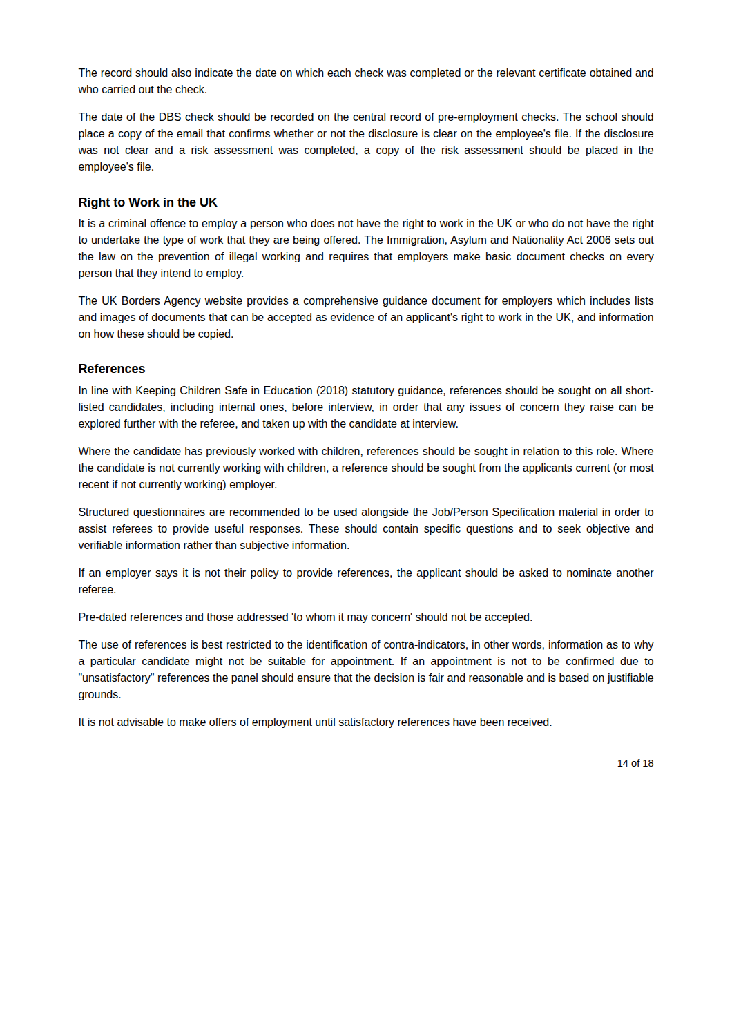The record should also indicate the date on which each check was completed or the relevant certificate obtained and who carried out the check.
The date of the DBS check should be recorded on the central record of pre-employment checks. The school should place a copy of the email that confirms whether or not the disclosure is clear on the employee's file. If the disclosure was not clear and a risk assessment was completed, a copy of the risk assessment should be placed in the employee's file.
Right to Work in the UK
It is a criminal offence to employ a person who does not have the right to work in the UK or who do not have the right to undertake the type of work that they are being offered. The Immigration, Asylum and Nationality Act 2006 sets out the law on the prevention of illegal working and requires that employers make basic document checks on every person that they intend to employ.
The UK Borders Agency website provides a comprehensive guidance document for employers which includes lists and images of documents that can be accepted as evidence of an applicant's right to work in the UK, and information on how these should be copied.
References
In line with Keeping Children Safe in Education (2018) statutory guidance, references should be sought on all short-listed candidates, including internal ones, before interview, in order that any issues of concern they raise can be explored further with the referee, and taken up with the candidate at interview.
Where the candidate has previously worked with children, references should be sought in relation to this role. Where the candidate is not currently working with children, a reference should be sought from the applicants current (or most recent if not currently working) employer.
Structured questionnaires are recommended to be used alongside the Job/Person Specification material in order to assist referees to provide useful responses. These should contain specific questions and to seek objective and verifiable information rather than subjective information.
If an employer says it is not their policy to provide references, the applicant should be asked to nominate another referee.
Pre-dated references and those addressed 'to whom it may concern' should not be accepted.
The use of references is best restricted to the identification of contra-indicators, in other words, information as to why a particular candidate might not be suitable for appointment. If an appointment is not to be confirmed due to "unsatisfactory" references the panel should ensure that the decision is fair and reasonable and is based on justifiable grounds.
It is not advisable to make offers of employment until satisfactory references have been received.
14 of 18